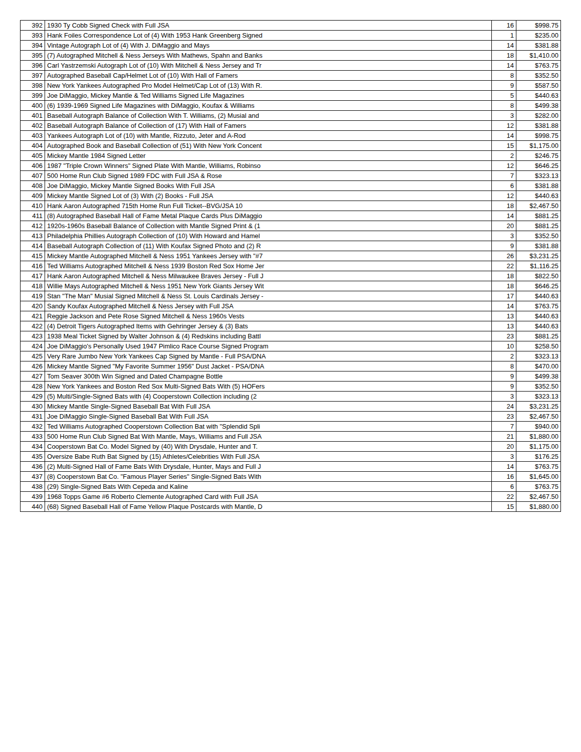| 392 | 1930 Ty Cobb Signed Check with Full JSA | 16 | $998.75 |
| 393 | Hank Foiles Correspondence Lot of (4) With 1953 Hank Greenberg Signed | 1 | $235.00 |
| 394 | Vintage Autograph Lot of (4) With J. DiMaggio and Mays | 14 | $381.88 |
| 395 | (7) Autographed Mitchell & Ness Jerseys With Mathews, Spahn and Banks | 18 | $1,410.00 |
| 396 | Carl Yastrzemski Autograph Lot of (10) With Mitchell & Ness Jersey and Tr | 14 | $763.75 |
| 397 | Autographed Baseball Cap/Helmet Lot of (10) With Hall of Famers | 8 | $352.50 |
| 398 | New York Yankees Autographed Pro Model Helmet/Cap Lot of (13) With R. | 9 | $587.50 |
| 399 | Joe DiMaggio, Mickey Mantle & Ted Williams Signed Life Magazines | 5 | $440.63 |
| 400 | (6) 1939-1969 Signed Life Magazines with DiMaggio, Koufax & Williams | 8 | $499.38 |
| 401 | Baseball Autograph Balance of Collection With T. Williams, (2) Musial and | 3 | $282.00 |
| 402 | Baseball Autograph Balance of Collection of (17) With Hall of Famers | 12 | $381.88 |
| 403 | Yankees Autograph Lot of (10) with Mantle, Rizzuto, Jeter and A-Rod | 14 | $998.75 |
| 404 | Autographed Book and Baseball Collection of (51) With New York Concent | 15 | $1,175.00 |
| 405 | Mickey Mantle 1984 Signed Letter | 2 | $246.75 |
| 406 | 1987 "Triple Crown Winners" Signed Plate With Mantle, Williams, Robinso | 12 | $646.25 |
| 407 | 500 Home Run Club Signed 1989 FDC with Full JSA & Rose | 7 | $323.13 |
| 408 | Joe DiMaggio, Mickey Mantle Signed Books With Full JSA | 6 | $381.88 |
| 409 | Mickey Mantle Signed Lot of (3) With (2) Books - Full JSA | 12 | $440.63 |
| 410 | Hank Aaron Autographed 715th Home Run Full Ticket--BVG/JSA 10 | 18 | $2,467.50 |
| 411 | (8) Autographed Baseball Hall of Fame Metal Plaque Cards Plus DiMaggio | 14 | $881.25 |
| 412 | 1920s-1960s Baseball Balance of Collection with Mantle Signed Print & (1 | 20 | $881.25 |
| 413 | Philadelphia Phillies Autograph Collection of (10) With Howard and Hamel | 3 | $352.50 |
| 414 | Baseball Autograph Collection of (11) With Koufax Signed Photo and (2) R | 9 | $381.88 |
| 415 | Mickey Mantle Autographed Mitchell & Ness 1951 Yankees Jersey with "#7 | 26 | $3,231.25 |
| 416 | Ted Williams Autographed Mitchell & Ness 1939 Boston Red Sox Home Jer | 22 | $1,116.25 |
| 417 | Hank Aaron Autographed Mitchell & Ness Milwaukee Braves Jersey - Full J | 18 | $822.50 |
| 418 | Willie Mays Autographed Mitchell & Ness 1951 New York Giants Jersey Wit | 18 | $646.25 |
| 419 | Stan "The Man" Musial Signed Mitchell & Ness St. Louis Cardinals Jersey - | 17 | $440.63 |
| 420 | Sandy Koufax Autographed Mitchell & Ness Jersey with Full JSA | 14 | $763.75 |
| 421 | Reggie Jackson and Pete Rose Signed Mitchell & Ness 1960s Vests | 13 | $440.63 |
| 422 | (4) Detroit Tigers Autographed Items with Gehringer Jersey & (3) Bats | 13 | $440.63 |
| 423 | 1938 Meal Ticket Signed by Walter Johnson & (4) Redskins including Battl | 23 | $881.25 |
| 424 | Joe DiMaggio's Personally Used 1947 Pimlico Race Course Signed Program | 10 | $258.50 |
| 425 | Very Rare Jumbo New York Yankees Cap Signed by Mantle - Full PSA/DNA | 2 | $323.13 |
| 426 | Mickey Mantle Signed "My Favorite Summer 1956" Dust Jacket - PSA/DNA | 8 | $470.00 |
| 427 | Tom Seaver 300th Win Signed and Dated Champagne Bottle | 9 | $499.38 |
| 428 | New York Yankees and Boston Red Sox Multi-Signed Bats With (5) HOFers | 9 | $352.50 |
| 429 | (5) Multi/Single-Signed Bats with (4) Cooperstown Collection including (2 | 3 | $323.13 |
| 430 | Mickey Mantle Single-Signed Baseball Bat With Full JSA | 24 | $3,231.25 |
| 431 | Joe DiMaggio Single-Signed Baseball Bat With Full JSA | 23 | $2,467.50 |
| 432 | Ted Williams Autographed Cooperstown Collection Bat with "Splendid Spli | 7 | $940.00 |
| 433 | 500 Home Run Club Signed Bat With Mantle, Mays, Williams and Full JSA | 21 | $1,880.00 |
| 434 | Cooperstown Bat Co. Model Signed by (40) With Drysdale, Hunter and T. | 20 | $1,175.00 |
| 435 | Oversize Babe Ruth Bat Signed by (15) Athletes/Celebrities With Full JSA | 3 | $176.25 |
| 436 | (2) Multi-Signed Hall of Fame Bats With Drysdale, Hunter, Mays and Full J | 14 | $763.75 |
| 437 | (8) Cooperstown Bat Co. "Famous Player Series" Single-Signed Bats With | 16 | $1,645.00 |
| 438 | (29) Single-Signed Bats With Cepeda and Kaline | 6 | $763.75 |
| 439 | 1968 Topps Game #6 Roberto Clemente Autographed Card with Full JSA | 22 | $2,467.50 |
| 440 | (68) Signed Baseball Hall of Fame Yellow Plaque Postcards with Mantle, D | 15 | $1,880.00 |